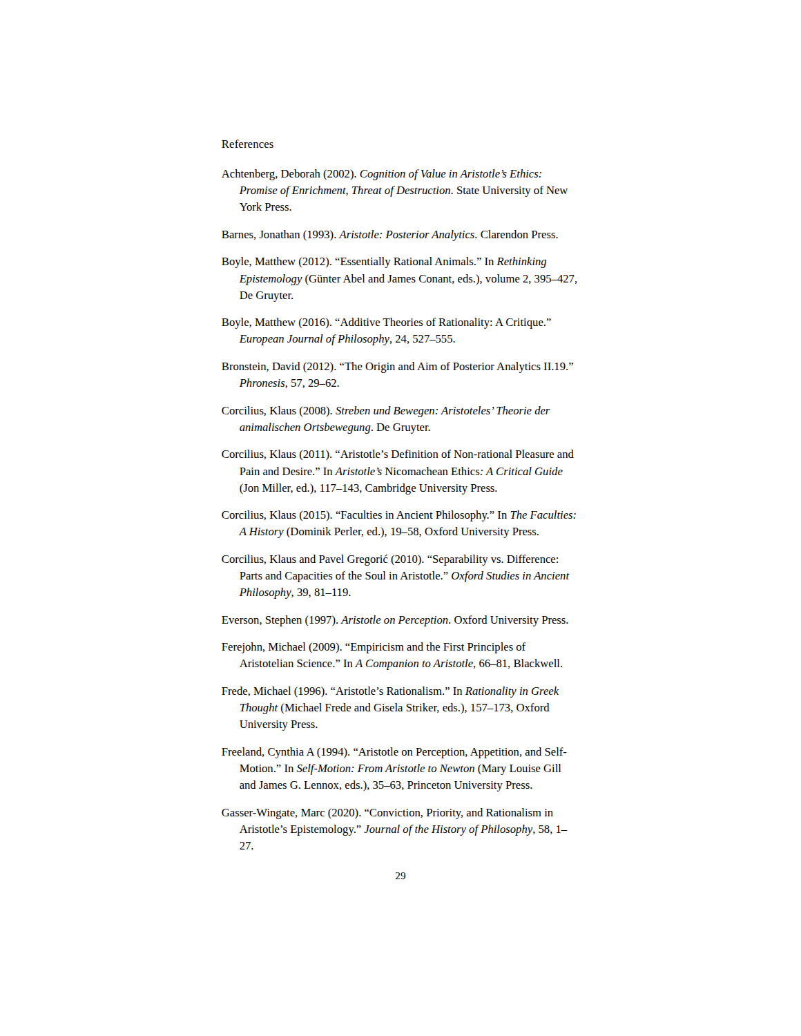References
Achtenberg, Deborah (2002). Cognition of Value in Aristotle’s Ethics: Promise of Enrichment, Threat of Destruction. State University of New York Press.
Barnes, Jonathan (1993). Aristotle: Posterior Analytics. Clarendon Press.
Boyle, Matthew (2012). “Essentially Rational Animals.” In Rethinking Epistemology (Günter Abel and James Conant, eds.), volume 2, 395–427, De Gruyter.
Boyle, Matthew (2016). “Additive Theories of Rationality: A Critique.” European Journal of Philosophy, 24, 527–555.
Bronstein, David (2012). “The Origin and Aim of Posterior Analytics II.19.” Phronesis, 57, 29–62.
Corcilius, Klaus (2008). Streben und Bewegen: Aristoteles’ Theorie der animalischen Ortsbewegung. De Gruyter.
Corcilius, Klaus (2011). “Aristotle’s Definition of Non-rational Pleasure and Pain and Desire.” In Aristotle’s Nicomachean Ethics: A Critical Guide (Jon Miller, ed.), 117–143, Cambridge University Press.
Corcilius, Klaus (2015). “Faculties in Ancient Philosophy.” In The Faculties: A History (Dominik Perler, ed.), 19–58, Oxford University Press.
Corcilius, Klaus and Pavel Gregorić (2010). “Separability vs. Difference: Parts and Capacities of the Soul in Aristotle.” Oxford Studies in Ancient Philosophy, 39, 81–119.
Everson, Stephen (1997). Aristotle on Perception. Oxford University Press.
Ferejohn, Michael (2009). “Empiricism and the First Principles of Aristotelian Science.” In A Companion to Aristotle, 66–81, Blackwell.
Frede, Michael (1996). “Aristotle’s Rationalism.” In Rationality in Greek Thought (Michael Frede and Gisela Striker, eds.), 157–173, Oxford University Press.
Freeland, Cynthia A (1994). “Aristotle on Perception, Appetition, and Self-Motion.” In Self-Motion: From Aristotle to Newton (Mary Louise Gill and James G. Lennox, eds.), 35–63, Princeton University Press.
Gasser-Wingate, Marc (2020). “Conviction, Priority, and Rationalism in Aristotle’s Epistemology.” Journal of the History of Philosophy, 58, 1–27.
29